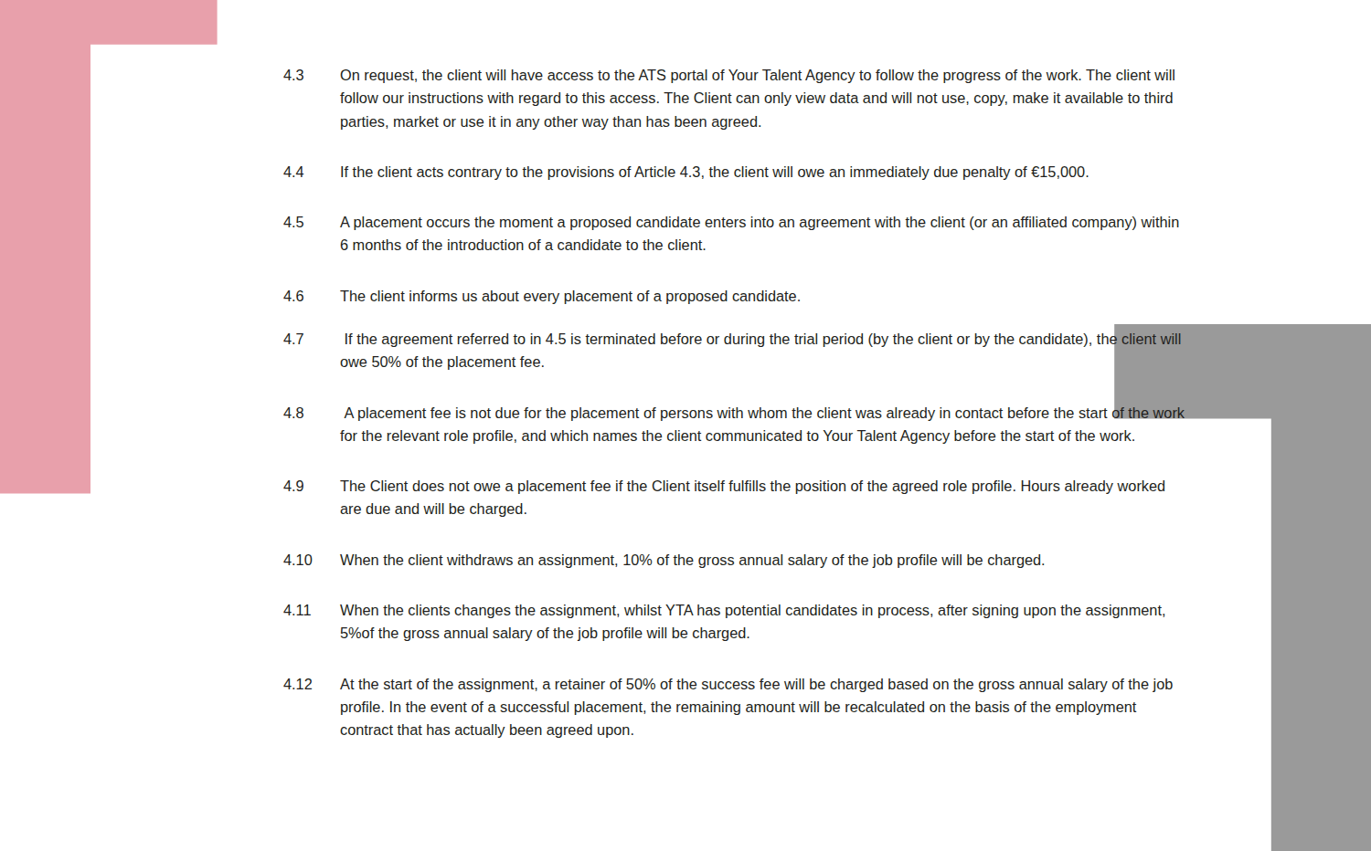4.3
On request, the client will have access to the ATS portal of Your Talent Agency to follow the progress of the work. The client will follow our instructions with regard to this access. The Client can only view data and will not use, copy, make it available to third parties, market or use it in any other way than has been agreed.
4.4
If the client acts contrary to the provisions of Article 4.3, the client will owe an immediately due penalty of €15,000.
4.5
A placement occurs the moment a proposed candidate enters into an agreement with the client (or an affiliated company) within 6 months of the introduction of a candidate to the client.
4.6
The client informs us about every placement of a proposed candidate.
4.7
If the agreement referred to in 4.5 is terminated before or during the trial period (by the client or by the candidate), the client will owe 50% of the placement fee.
4.8
A placement fee is not due for the placement of persons with whom the client was already in contact before the start of the work for the relevant role profile, and which names the client communicated to Your Talent Agency before the start of the work.
4.9
The Client does not owe a placement fee if the Client itself fulfills the position of the agreed role profile. Hours already worked are due and will be charged.
4.10
When the client withdraws an assignment, 10% of the gross annual salary of the job profile will be charged.
4.11
When the clients changes the assignment, whilst YTA has potential candidates in process, after signing upon the assignment, 5%of the gross annual salary of the job profile will be charged.
4.12
At the start of the assignment, a retainer of 50% of the success fee will be charged based on the gross annual salary of the job profile. In the event of a successful placement, the remaining amount will be recalculated on the basis of the employment contract that has actually been agreed upon.